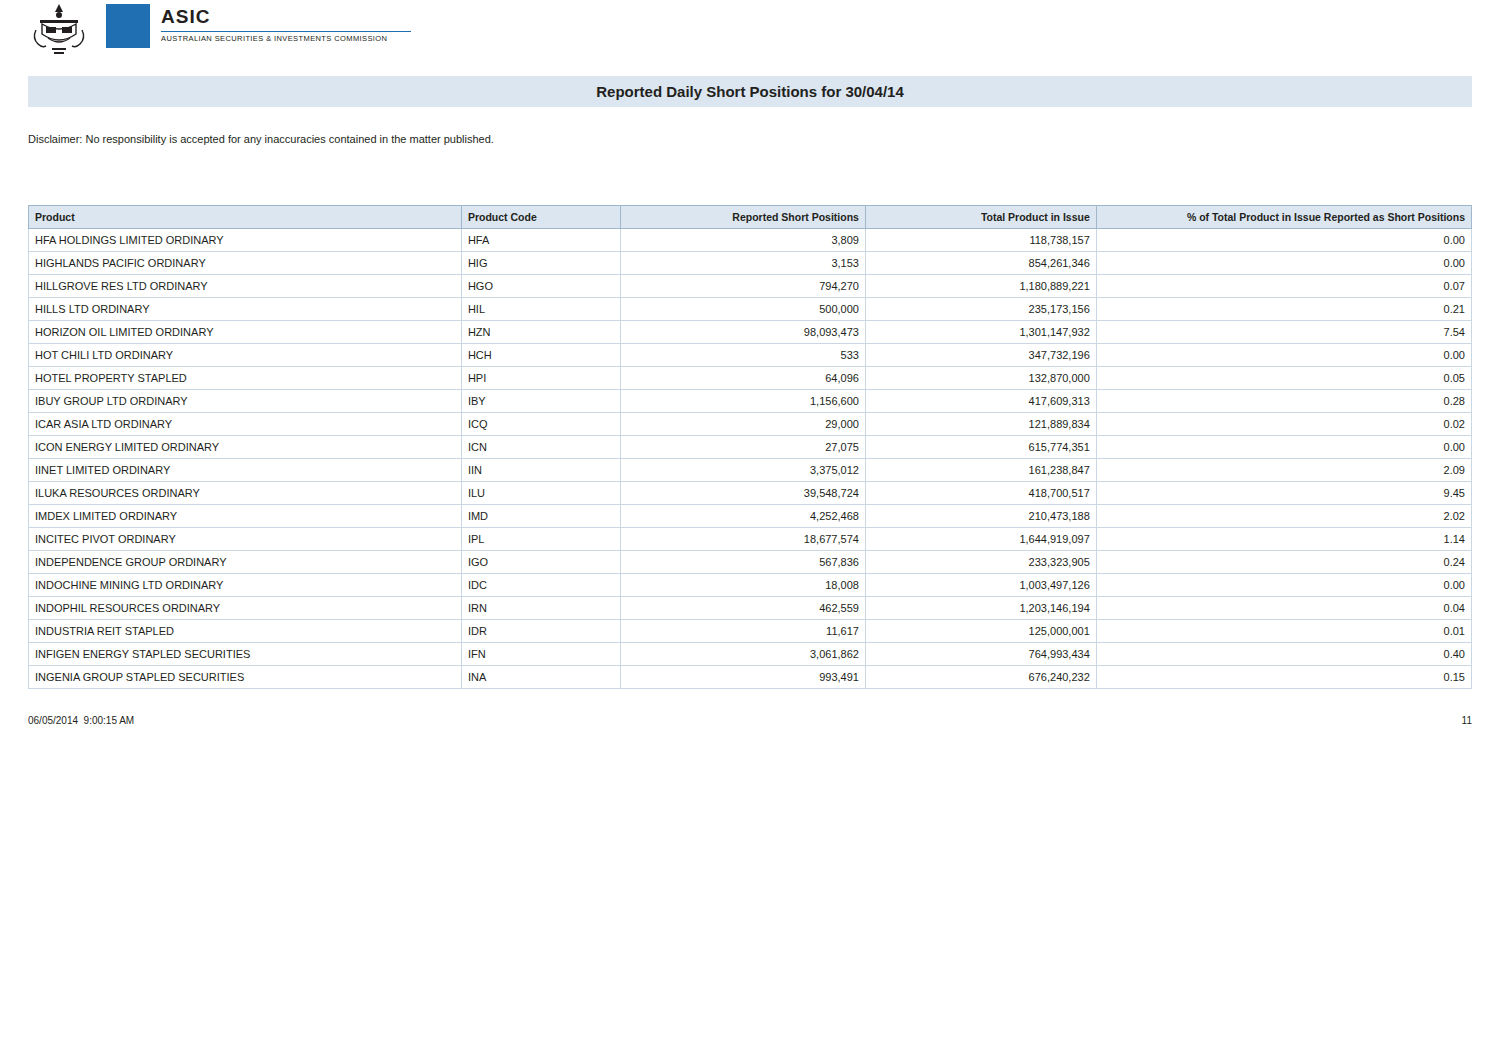ASIC
AUSTRALIAN SECURITIES & INVESTMENTS COMMISSION
Reported Daily Short Positions for 30/04/14
Disclaimer: No responsibility is accepted for any inaccuracies contained in the matter published.
| Product | Product Code | Reported Short Positions | Total Product in Issue | % of Total Product in Issue Reported as Short Positions |
| --- | --- | --- | --- | --- |
| HFA HOLDINGS LIMITED ORDINARY | HFA | 3,809 | 118,738,157 | 0.00 |
| HIGHLANDS PACIFIC ORDINARY | HIG | 3,153 | 854,261,346 | 0.00 |
| HILLGROVE RES LTD ORDINARY | HGO | 794,270 | 1,180,889,221 | 0.07 |
| HILLS LTD ORDINARY | HIL | 500,000 | 235,173,156 | 0.21 |
| HORIZON OIL LIMITED ORDINARY | HZN | 98,093,473 | 1,301,147,932 | 7.54 |
| HOT CHILI LTD ORDINARY | HCH | 533 | 347,732,196 | 0.00 |
| HOTEL PROPERTY STAPLED | HPI | 64,096 | 132,870,000 | 0.05 |
| IBUY GROUP LTD ORDINARY | IBY | 1,156,600 | 417,609,313 | 0.28 |
| ICAR ASIA LTD ORDINARY | ICQ | 29,000 | 121,889,834 | 0.02 |
| ICON ENERGY LIMITED ORDINARY | ICN | 27,075 | 615,774,351 | 0.00 |
| IINET LIMITED ORDINARY | IIN | 3,375,012 | 161,238,847 | 2.09 |
| ILUKA RESOURCES ORDINARY | ILU | 39,548,724 | 418,700,517 | 9.45 |
| IMDEX LIMITED ORDINARY | IMD | 4,252,468 | 210,473,188 | 2.02 |
| INCITEC PIVOT ORDINARY | IPL | 18,677,574 | 1,644,919,097 | 1.14 |
| INDEPENDENCE GROUP ORDINARY | IGO | 567,836 | 233,323,905 | 0.24 |
| INDOCHINE MINING LTD ORDINARY | IDC | 18,008 | 1,003,497,126 | 0.00 |
| INDOPHIL RESOURCES ORDINARY | IRN | 462,559 | 1,203,146,194 | 0.04 |
| INDUSTRIA REIT STAPLED | IDR | 11,617 | 125,000,001 | 0.01 |
| INFIGEN ENERGY STAPLED SECURITIES | IFN | 3,061,862 | 764,993,434 | 0.40 |
| INGENIA GROUP STAPLED SECURITIES | INA | 993,491 | 676,240,232 | 0.15 |
06/05/2014 9:00:15 AM 11